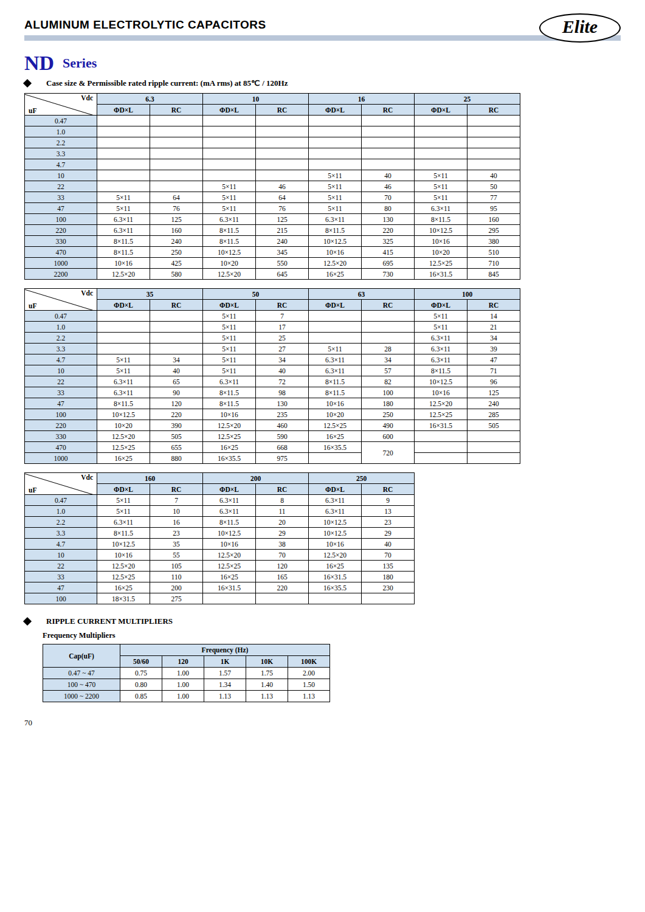ALUMINUM ELECTROLYTIC CAPACITORS
Elite
ND Series
Case size & Permissible rated ripple current: (mA rms) at 85℃ / 120Hz
| Vdc uF | 6.3 | 10 | 16 | 25 |
| ΦD×L | RC | ΦD×L | RC | ΦD×L | RC | ΦD×L | RC |
| 0.47 | | | | | | | | |
| 1.0 | | | | | | | | |
| 2.2 | | | | | | | | |
| 3.3 | | | | | | | | |
| 4.7 | | | | | | | | |
| 10 | | | | | 5×11 | 40 | 5×11 | 40 |
| 22 | | | 5×11 | 46 | 5×11 | 46 | 5×11 | 50 |
| 33 | 5×11 | 64 | 5×11 | 64 | 5×11 | 70 | 5×11 | 77 |
| 47 | 5×11 | 76 | 5×11 | 76 | 5×11 | 80 | 6.3×11 | 95 |
| 100 | 6.3×11 | 125 | 6.3×11 | 125 | 6.3×11 | 130 | 8×11.5 | 160 |
| 220 | 6.3×11 | 160 | 8×11.5 | 215 | 8×11.5 | 220 | 10×12.5 | 295 |
| 330 | 8×11.5 | 240 | 8×11.5 | 240 | 10×12.5 | 325 | 10×16 | 380 |
| 470 | 8×11.5 | 250 | 10×12.5 | 345 | 10×16 | 415 | 10×20 | 510 |
| 1000 | 10×16 | 425 | 10×20 | 550 | 12.5×20 | 695 | 12.5×25 | 710 |
| 2200 | 12.5×20 | 580 | 12.5×20 | 645 | 16×25 | 730 | 16×31.5 | 845 |
| Vdc uF | 35 | 50 | 63 | 100 |
| ΦD×L | RC | ΦD×L | RC | ΦD×L | RC | ΦD×L | RC |
| 0.47 | | | 5×11 | 7 | | | 5×11 | 14 |
| 1.0 | | | 5×11 | 17 | | | 5×11 | 21 |
| 2.2 | | | 5×11 | 25 | | | 6.3×11 | 34 |
| 3.3 | | | 5×11 | 27 | 5×11 | 28 | 6.3×11 | 39 |
| 4.7 | 5×11 | 34 | 5×11 | 34 | 6.3×11 | 34 | 6.3×11 | 47 |
| 10 | 5×11 | 40 | 5×11 | 40 | 6.3×11 | 57 | 8×11.5 | 71 |
| 22 | 6.3×11 | 65 | 6.3×11 | 72 | 8×11.5 | 82 | 10×12.5 | 96 |
| 33 | 6.3×11 | 90 | 8×11.5 | 98 | 8×11.5 | 100 | 10×16 | 125 |
| 47 | 8×11.5 | 120 | 8×11.5 | 130 | 10×16 | 180 | 12.5×20 | 240 |
| 100 | 10×12.5 | 220 | 10×16 | 235 | 10×20 | 250 | 12.5×25 | 285 |
| 220 | 10×20 | 390 | 12.5×20 | 460 | 12.5×25 | 490 | 16×31.5 | 505 |
| 330 | 12.5×20 | 505 | 12.5×25 | 590 | 16×25 | 600 | | |
| 470 | 12.5×25 | 655 | 16×25 | 668 | 16×35.5 | 720 | | |
| 1000 | 16×25 | 880 | 16×35.5 | 975 | | | |
| Vdc uF | 160 | 200 | 250 |
| ΦD×L | RC | ΦD×L | RC | ΦD×L | RC |
| 0.47 | 5×11 | 7 | 6.3×11 | 8 | 6.3×11 | 9 |
| 1.0 | 5×11 | 10 | 6.3×11 | 11 | 6.3×11 | 13 |
| 2.2 | 6.3×11 | 16 | 8×11.5 | 20 | 10×12.5 | 23 |
| 3.3 | 8×11.5 | 23 | 10×12.5 | 29 | 10×12.5 | 29 |
| 4.7 | 10×12.5 | 35 | 10×16 | 38 | 10×16 | 40 |
| 10 | 10×16 | 55 | 12.5×20 | 70 | 12.5×20 | 70 |
| 22 | 12.5×20 | 105 | 12.5×25 | 120 | 16×25 | 135 |
| 33 | 12.5×25 | 110 | 16×25 | 165 | 16×31.5 | 180 |
| 47 | 16×25 | 200 | 16×31.5 | 220 | 16×35.5 | 230 |
| 100 | 18×31.5 | 275 | | | | |
RIPPLE CURRENT MULTIPLIERS
Frequency Multipliers
| Cap(uF) | Frequency (Hz) |
| --- | --- |
| 50/60 | 120 | 1K | 10K | 100K |
| 0.47 ~ 47 | 0.75 | 1.00 | 1.57 | 1.75 | 2.00 |
| 100 ~ 470 | 0.80 | 1.00 | 1.34 | 1.40 | 1.50 |
| 1000 ~ 2200 | 0.85 | 1.00 | 1.13 | 1.13 | 1.13 |
70